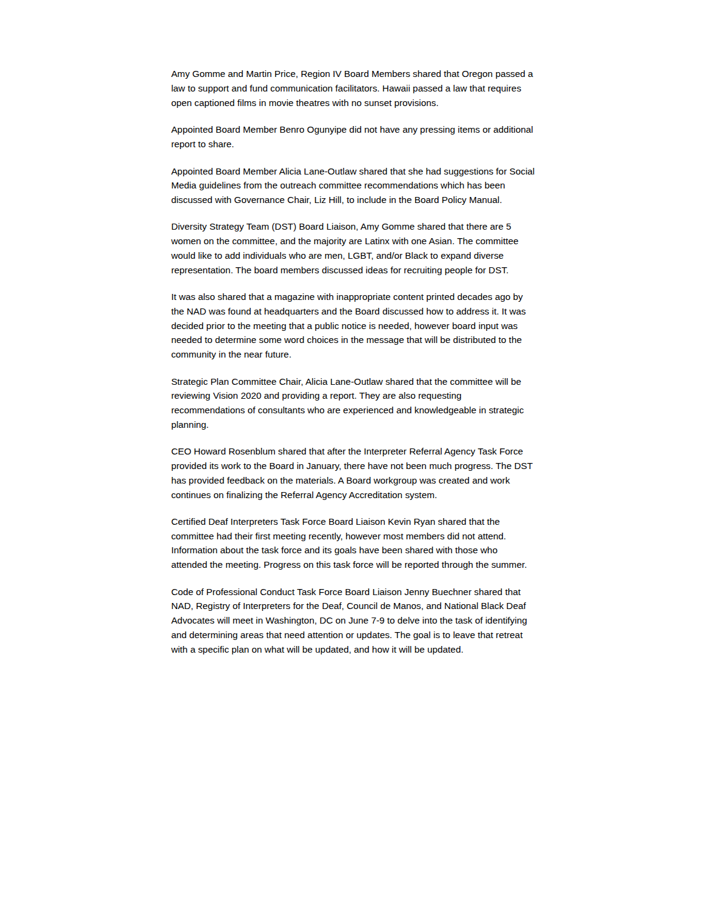Amy Gomme and Martin Price, Region IV Board Members shared that Oregon passed a law to support and fund communication facilitators. Hawaii passed a law that requires open captioned films in movie theatres with no sunset provisions.
Appointed Board Member Benro Ogunyipe did not have any pressing items or additional report to share.
Appointed Board Member Alicia Lane-Outlaw shared that she had suggestions for Social Media guidelines from the outreach committee recommendations which has been discussed with Governance Chair, Liz Hill, to include in the Board Policy Manual.
Diversity Strategy Team (DST) Board Liaison, Amy Gomme shared that there are 5 women on the committee, and the majority are Latinx with one Asian. The committee would like to add individuals who are men, LGBT, and/or Black to expand diverse representation. The board members discussed ideas for recruiting people for DST.
It was also shared that a magazine with inappropriate content printed decades ago by the NAD was found at headquarters and the Board discussed how to address it. It was decided prior to the meeting that a public notice is needed, however board input was needed to determine some word choices in the message that will be distributed to the community in the near future.
Strategic Plan Committee Chair, Alicia Lane-Outlaw shared that the committee will be reviewing Vision 2020 and providing a report. They are also requesting recommendations of consultants who are experienced and knowledgeable in strategic planning.
CEO Howard Rosenblum shared that after the Interpreter Referral Agency Task Force provided its work to the Board in January, there have not been much progress. The DST has provided feedback on the materials. A Board workgroup was created and work continues on finalizing the Referral Agency Accreditation system.
Certified Deaf Interpreters Task Force Board Liaison Kevin Ryan shared that the committee had their first meeting recently, however most members did not attend. Information about the task force and its goals have been shared with those who attended the meeting. Progress on this task force will be reported through the summer.
Code of Professional Conduct Task Force Board Liaison Jenny Buechner shared that NAD, Registry of Interpreters for the Deaf, Council de Manos, and National Black Deaf Advocates will meet in Washington, DC on June 7-9 to delve into the task of identifying and determining areas that need attention or updates. The goal is to leave that retreat with a specific plan on what will be updated, and how it will be updated.